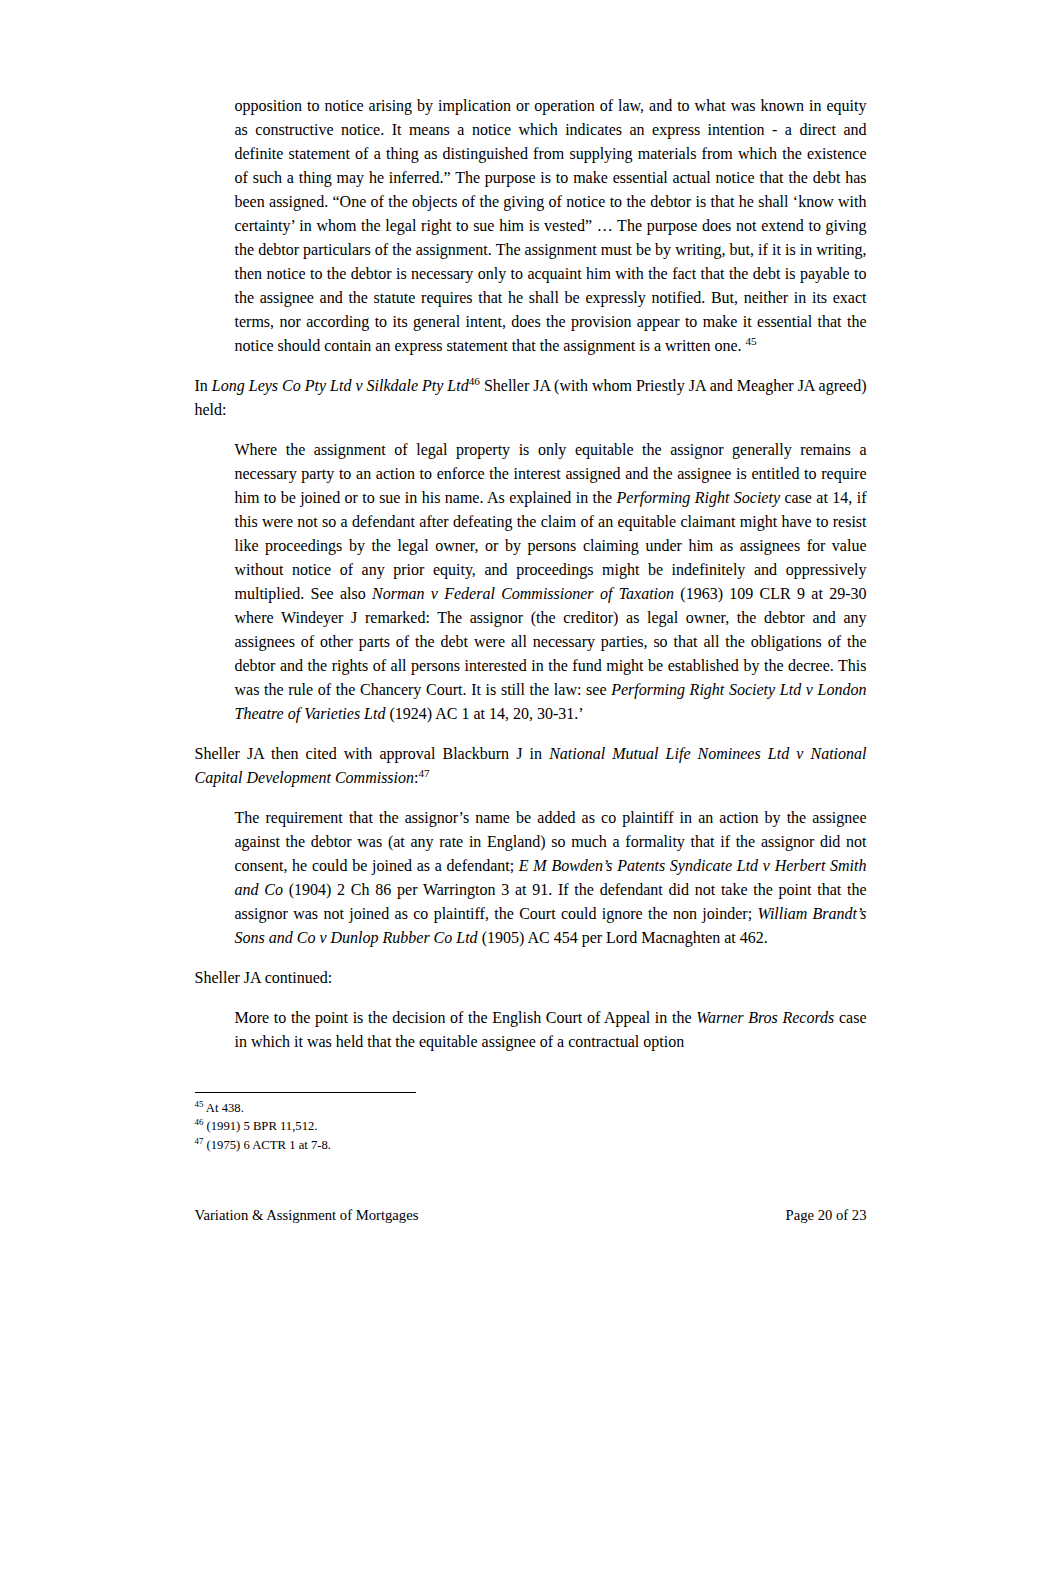opposition to notice arising by implication or operation of law, and to what was known in equity as constructive notice. It means a notice which indicates an express intention - a direct and definite statement of a thing as distinguished from supplying materials from which the existence of such a thing may he inferred.” The purpose is to make essential actual notice that the debt has been assigned. “One of the objects of the giving of notice to the debtor is that he shall ‘know with certainty’ in whom the legal right to sue him is vested” … The purpose does not extend to giving the debtor particulars of the assignment. The assignment must be by writing, but, if it is in writing, then notice to the debtor is necessary only to acquaint him with the fact that the debt is payable to the assignee and the statute requires that he shall be expressly notified. But, neither in its exact terms, nor according to its general intent, does the provision appear to make it essential that the notice should contain an express statement that the assignment is a written one. 45
In Long Leys Co Pty Ltd v Silkdale Pty Ltd46 Sheller JA (with whom Priestly JA and Meagher JA agreed) held:
Where the assignment of legal property is only equitable the assignor generally remains a necessary party to an action to enforce the interest assigned and the assignee is entitled to require him to be joined or to sue in his name. As explained in the Performing Right Society case at 14, if this were not so a defendant after defeating the claim of an equitable claimant might have to resist like proceedings by the legal owner, or by persons claiming under him as assignees for value without notice of any prior equity, and proceedings might be indefinitely and oppressively multiplied. See also Norman v Federal Commissioner of Taxation (1963) 109 CLR 9 at 29-30 where Windeyer J remarked: The assignor (the creditor) as legal owner, the debtor and any assignees of other parts of the debt were all necessary parties, so that all the obligations of the debtor and the rights of all persons interested in the fund might be established by the decree. This was the rule of the Chancery Court. It is still the law: see Performing Right Society Ltd v London Theatre of Varieties Ltd (1924) AC 1 at 14, 20, 30-31.’
Sheller JA then cited with approval Blackburn J in National Mutual Life Nominees Ltd v National Capital Development Commission:47
The requirement that the assignor’s name be added as co plaintiff in an action by the assignee against the debtor was (at any rate in England) so much a formality that if the assignor did not consent, he could be joined as a defendant; E M Bowden’s Patents Syndicate Ltd v Herbert Smith and Co (1904) 2 Ch 86 per Warrington 3 at 91. If the defendant did not take the point that the assignor was not joined as co plaintiff, the Court could ignore the non joinder; William Brandt’s Sons and Co v Dunlop Rubber Co Ltd (1905) AC 454 per Lord Macnaghten at 462.
Sheller JA continued:
More to the point is the decision of the English Court of Appeal in the Warner Bros Records case in which it was held that the equitable assignee of a contractual option
45 At 438.
46 (1991) 5 BPR 11,512.
47 (1975) 6 ACTR 1 at 7-8.
Variation & Assignment of Mortgages Page 20 of 23